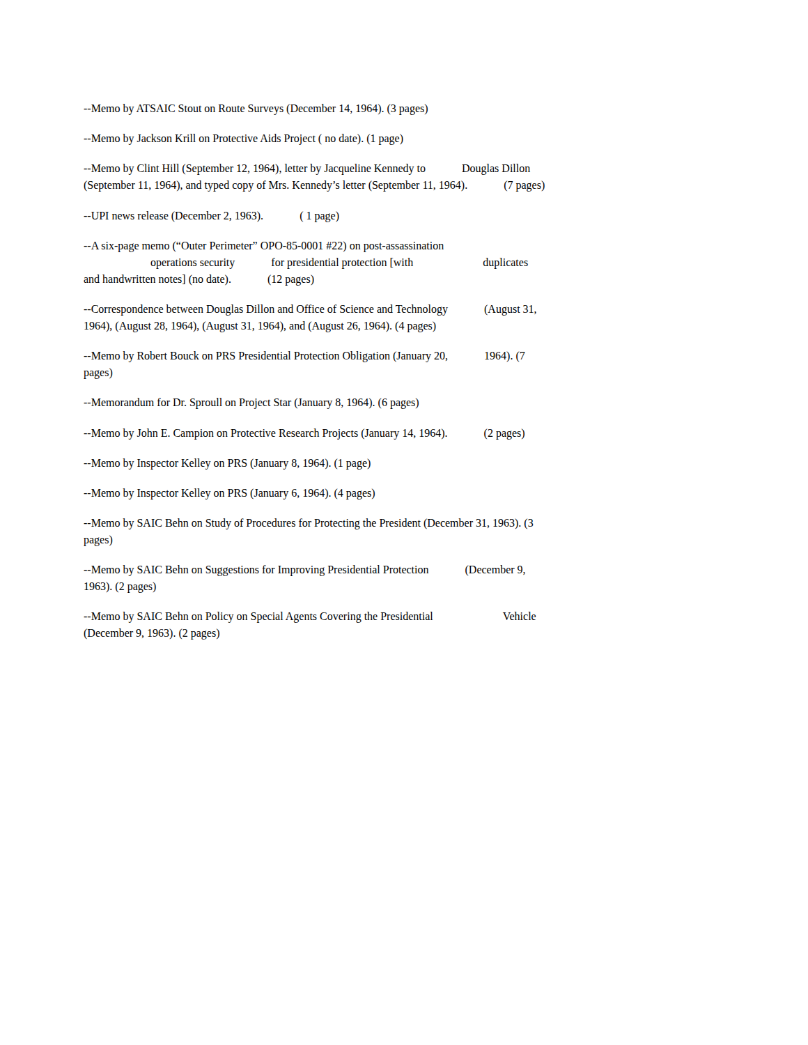--Memo by ATSAIC Stout on Route Surveys (December 14, 1964). (3 pages)
--Memo by Jackson Krill on Protective Aids Project ( no date). (1 page)
--Memo by Clint Hill (September 12, 1964), letter by Jacqueline Kennedy to Douglas Dillon (September 11, 1964), and typed copy of Mrs. Kennedy’s letter (September 11, 1964). (7 pages)
--UPI news release (December 2, 1963). ( 1 page)
--A six-page memo (“Outer Perimeter” OPO-85-0001 #22) on post-assassination operations security for presidential protection [with duplicates
and handwritten notes] (no date). (12 pages)
--Correspondence between Douglas Dillon and Office of Science and Technology (August 31, 1964), (August 28, 1964), (August 31, 1964), and (August 26, 1964). (4 pages)
--Memo by Robert Bouck on PRS Presidential Protection Obligation (January 20, 1964). (7 pages)
--Memorandum for Dr. Sproull on Project Star (January 8, 1964). (6 pages)
--Memo by John E. Campion on Protective Research Projects (January 14, 1964). (2 pages)
--Memo by Inspector Kelley on PRS (January 8, 1964). (1 page)
--Memo by Inspector Kelley on PRS (January 6, 1964). (4 pages)
--Memo by SAIC Behn on Study of Procedures for Protecting the President (December 31, 1963). (3 pages)
--Memo by SAIC Behn on Suggestions for Improving Presidential Protection (December 9, 1963). (2 pages)
--Memo by SAIC Behn on Policy on Special Agents Covering the Presidential Vehicle (December 9, 1963). (2 pages)